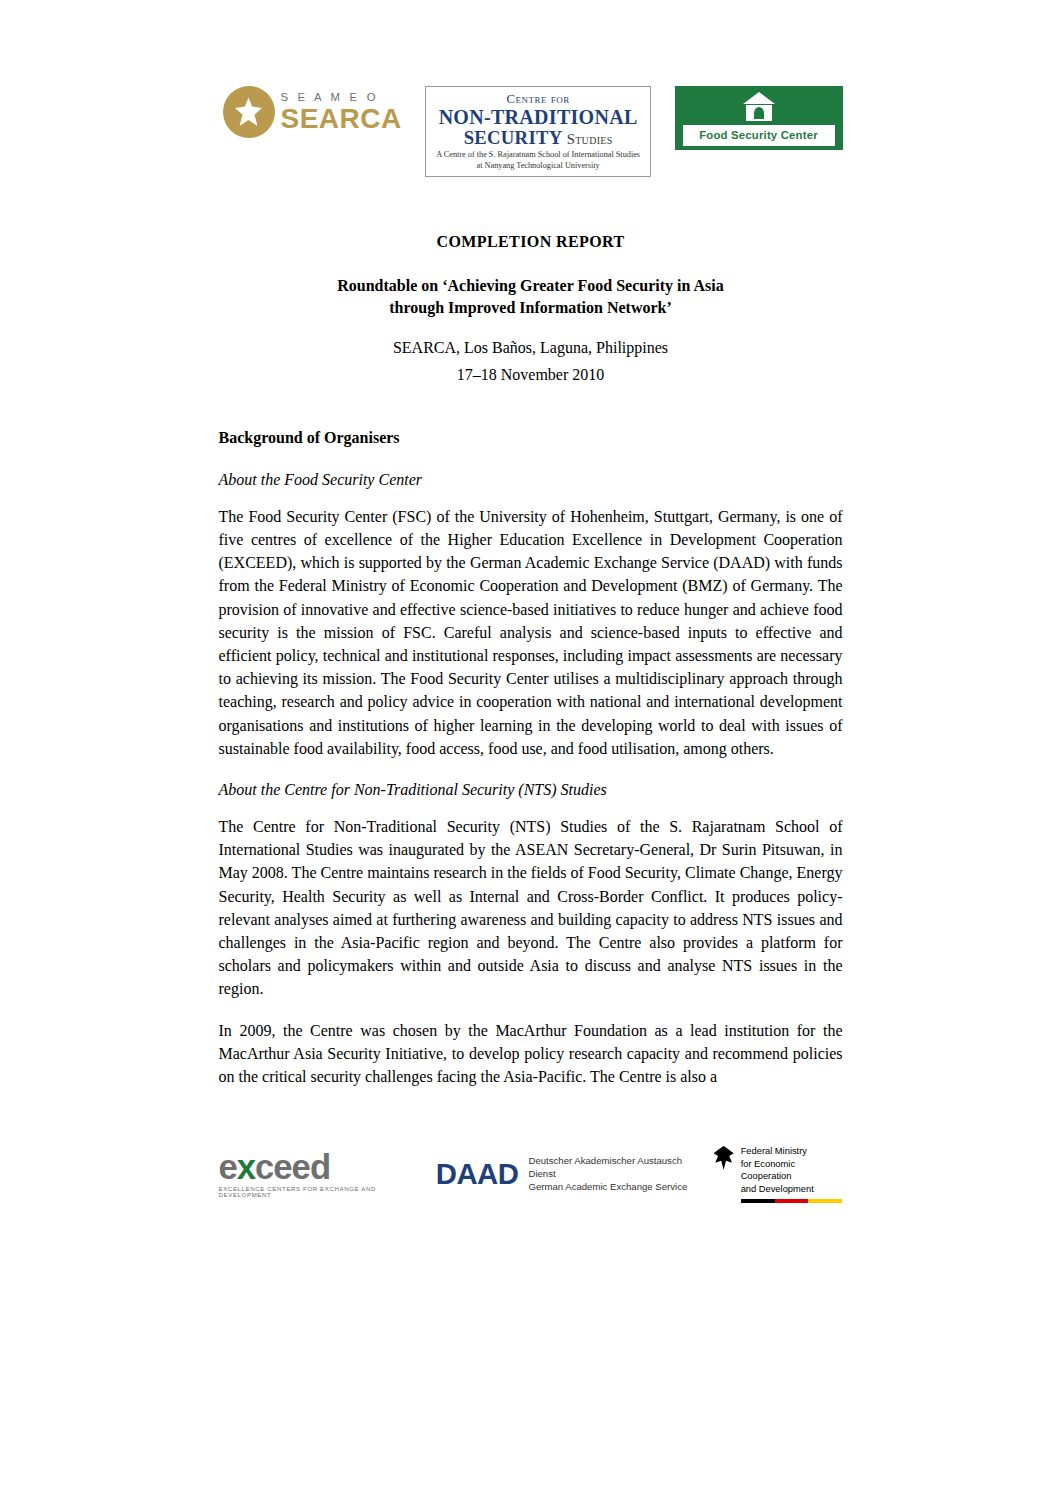S E A M E O SEARCA
Centre for
NON-TRADITIONAL
SECURITY Studies
A Centre of the S. Rajaratnam School of International Studies
at Nanyang Technological University
Food Security Center
Completion Report
Roundtable on ‘Achieving Greater Food Security in Asia
through Improved Information Network’
SEARCA, Los Baños, Laguna, Philippines
17–18 November 2010
Background of Organisers
About the Food Security Center
The Food Security Center (FSC) of the University of Hohenheim, Stuttgart, Germany, is one of five centres of excellence of the Higher Education Excellence in Development Cooperation (EXCEED), which is supported by the German Academic Exchange Service (DAAD) with funds from the Federal Ministry of Economic Cooperation and Development (BMZ) of Germany. The provision of innovative and effective science-based initiatives to reduce hunger and achieve food security is the mission of FSC. Careful analysis and science-based inputs to effective and efficient policy, technical and institutional responses, including impact assessments are necessary to achieving its mission. The Food Security Center utilises a multidisciplinary approach through teaching, research and policy advice in cooperation with national and international development organisations and institutions of higher learning in the developing world to deal with issues of sustainable food availability, food access, food use, and food utilisation, among others.
About the Centre for Non-Traditional Security (NTS) Studies
The Centre for Non-Traditional Security (NTS) Studies of the S. Rajaratnam School of International Studies was inaugurated by the ASEAN Secretary-General, Dr Surin Pitsuwan, in May 2008. The Centre maintains research in the fields of Food Security, Climate Change, Energy Security, Health Security as well as Internal and Cross-Border Conflict. It produces policy-relevant analyses aimed at furthering awareness and building capacity to address NTS issues and challenges in the Asia-Pacific region and beyond. The Centre also provides a platform for scholars and policymakers within and outside Asia to discuss and analyse NTS issues in the region.
In 2009, the Centre was chosen by the MacArthur Foundation as a lead institution for the MacArthur Asia Security Initiative, to develop policy research capacity and recommend policies on the critical security challenges facing the Asia-Pacific. The Centre is also a
exceed
EXCELLENCE CENTERS FOR EXCHANGE AND DEVELOPMENT
DAAD
Deutscher Akademischer Austausch Dienst
German Academic Exchange Service
Federal Ministry
for Economic Cooperation
and Development